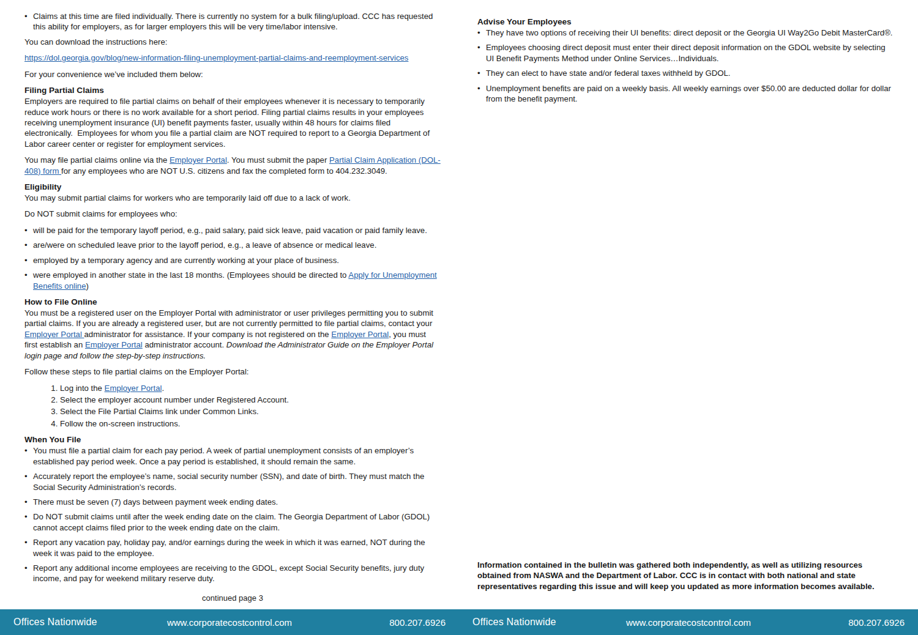Claims at this time are filed individually. There is currently no system for a bulk filing/upload. CCC has requested this ability for employers, as for larger employers this will be very time/labor intensive.
You can download the instructions here:
https://dol.georgia.gov/blog/new-information-filing-unemployment-partial-claims-and-reemployment-services
For your convenience we’ve included them below:
Filing Partial Claims
Employers are required to file partial claims on behalf of their employees whenever it is necessary to temporarily reduce work hours or there is no work available for a short period. Filing partial claims results in your employees receiving unemployment insurance (UI) benefit payments faster, usually within 48 hours for claims filed electronically. Employees for whom you file a partial claim are NOT required to report to a Georgia Department of Labor career center or register for employment services.
You may file partial claims online via the Employer Portal. You must submit the paper Partial Claim Application (DOL-408) form for any employees who are NOT U.S. citizens and fax the completed form to 404.232.3049.
Eligibility
You may submit partial claims for workers who are temporarily laid off due to a lack of work.
Do NOT submit claims for employees who:
will be paid for the temporary layoff period, e.g., paid salary, paid sick leave, paid vacation or paid family leave.
are/were on scheduled leave prior to the layoff period, e.g., a leave of absence or medical leave.
employed by a temporary agency and are currently working at your place of business.
were employed in another state in the last 18 months. (Employees should be directed to Apply for Unemployment Benefits online)
How to File Online
You must be a registered user on the Employer Portal with administrator or user privileges permitting you to submit partial claims. If you are already a registered user, but are not currently permitted to file partial claims, contact your Employer Portal administrator for assistance. If your company is not registered on the Employer Portal, you must first establish an Employer Portal administrator account. Download the Administrator Guide on the Employer Portal login page and follow the step-by-step instructions.
Follow these steps to file partial claims on the Employer Portal:
Log into the Employer Portal.
Select the employer account number under Registered Account.
Select the File Partial Claims link under Common Links.
Follow the on-screen instructions.
When You File
You must file a partial claim for each pay period. A week of partial unemployment consists of an employer’s established pay period week. Once a pay period is established, it should remain the same.
Accurately report the employee’s name, social security number (SSN), and date of birth. They must match the Social Security Administration’s records.
There must be seven (7) days between payment week ending dates.
Do NOT submit claims until after the week ending date on the claim. The Georgia Department of Labor (GDOL) cannot accept claims filed prior to the week ending date on the claim.
Report any vacation pay, holiday pay, and/or earnings during the week in which it was earned, NOT during the week it was paid to the employee.
Report any additional income employees are receiving to the GDOL, except Social Security benefits, jury duty income, and pay for weekend military reserve duty.
continued page 3
Advise Your Employees
They have two options of receiving their UI benefits: direct deposit or the Georgia UI Way2Go Debit MasterCard®.
Employees choosing direct deposit must enter their direct deposit information on the GDOL website by selecting UI Benefit Payments Method under Online Services…Individuals.
They can elect to have state and/or federal taxes withheld by GDOL.
Unemployment benefits are paid on a weekly basis. All weekly earnings over $50.00 are deducted dollar for dollar from the benefit payment.
Information contained in the bulletin was gathered both independently, as well as utilizing resources obtained from NASWA and the Department of Labor. CCC is in contact with both national and state representatives regarding this issue and will keep you updated as more information becomes available.
Offices Nationwide www.corporatecostcontrol.com 800.207.6926
Offices Nationwide www.corporatecostcontrol.com 800.207.6926